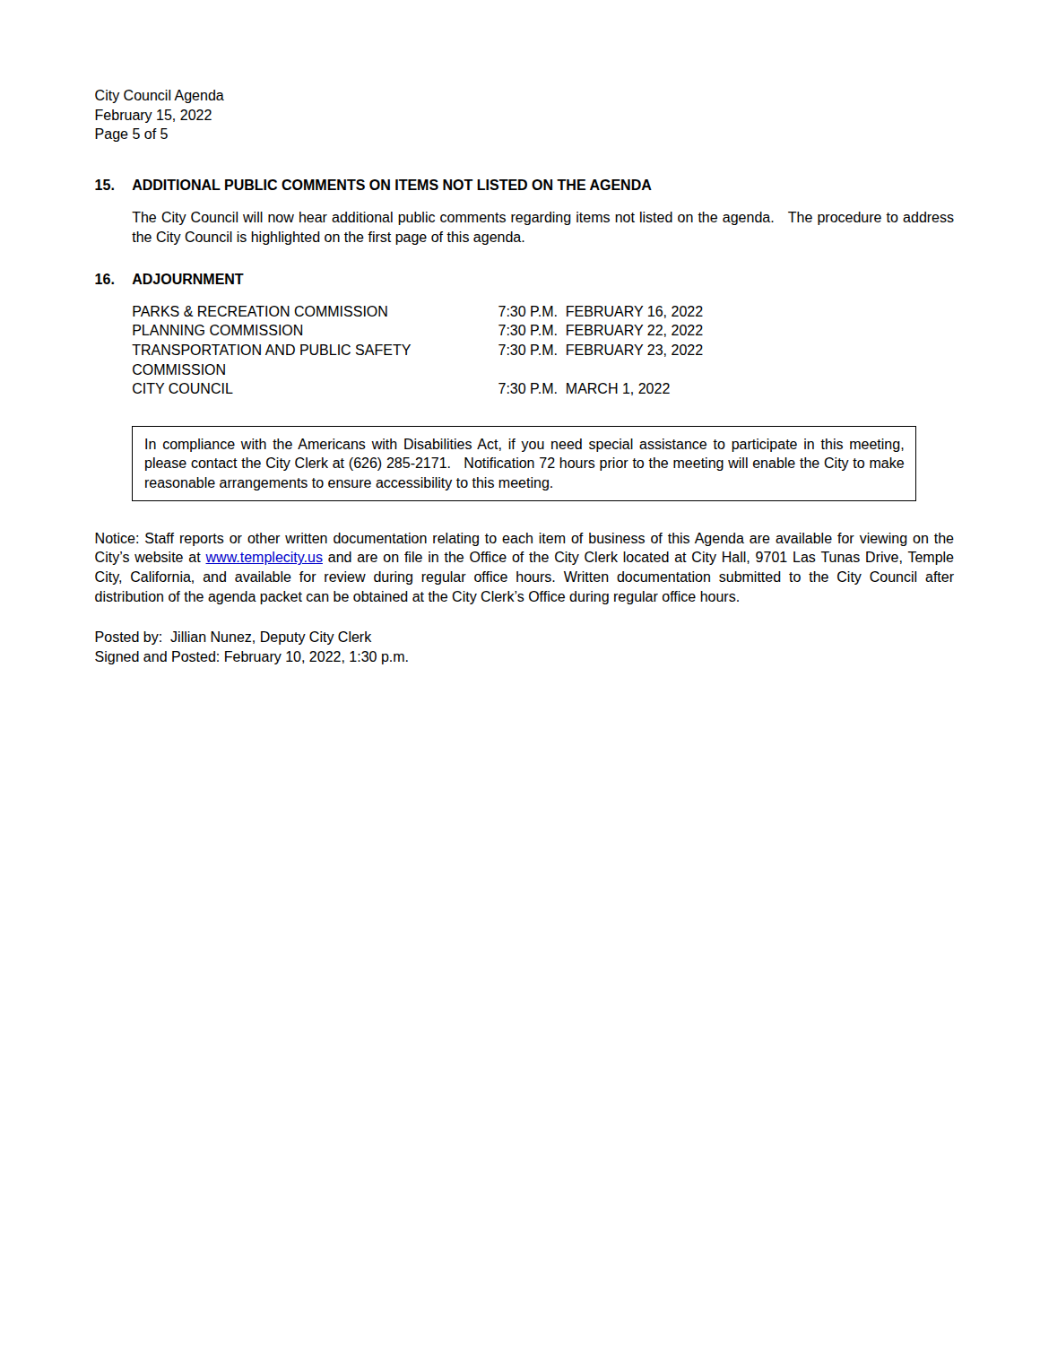City Council Agenda
February 15, 2022
Page 5 of 5
15. ADDITIONAL PUBLIC COMMENTS ON ITEMS NOT LISTED ON THE AGENDA
The City Council will now hear additional public comments regarding items not listed on the agenda. The procedure to address the City Council is highlighted on the first page of this agenda.
16. ADJOURNMENT
| PARKS & RECREATION COMMISSION | 7:30 P.M. FEBRUARY 16, 2022 |
| PLANNING COMMISSION | 7:30 P.M. FEBRUARY 22, 2022 |
| TRANSPORTATION AND PUBLIC SAFETY COMMISSION | 7:30 P.M. FEBRUARY 23, 2022 |
| CITY COUNCIL | 7:30 P.M. MARCH 1, 2022 |
In compliance with the Americans with Disabilities Act, if you need special assistance to participate in this meeting, please contact the City Clerk at (626) 285-2171. Notification 72 hours prior to the meeting will enable the City to make reasonable arrangements to ensure accessibility to this meeting.
Notice: Staff reports or other written documentation relating to each item of business of this Agenda are available for viewing on the City’s website at www.templecity.us and are on file in the Office of the City Clerk located at City Hall, 9701 Las Tunas Drive, Temple City, California, and available for review during regular office hours. Written documentation submitted to the City Council after distribution of the agenda packet can be obtained at the City Clerk’s Office during regular office hours.
Posted by: Jillian Nunez, Deputy City Clerk
Signed and Posted: February 10, 2022, 1:30 p.m.